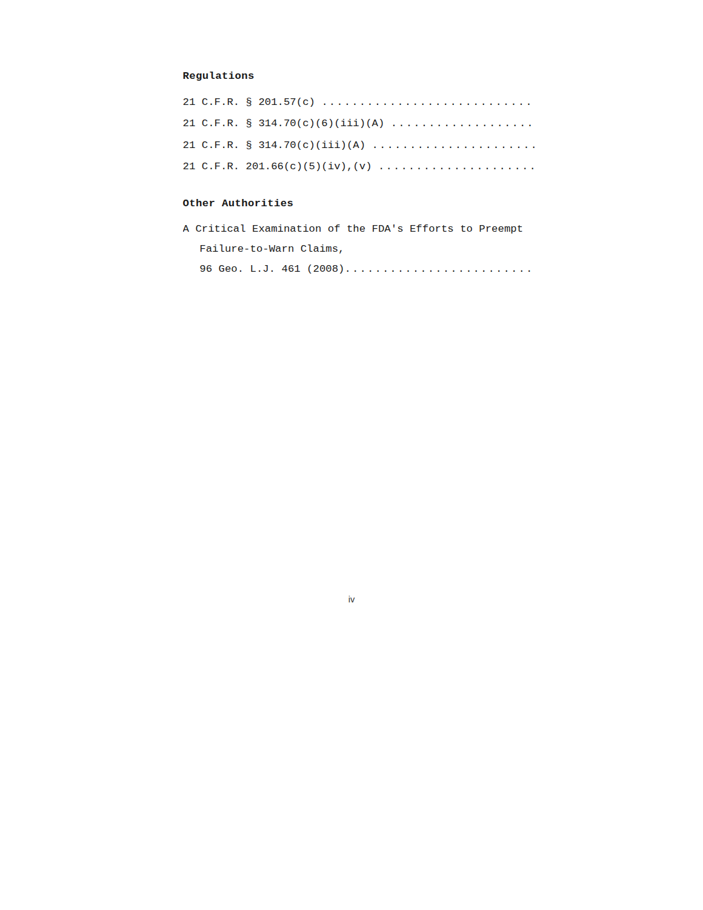Regulations
21 C.F.R. § 201.57(c) ............................... 9
21 C.F.R. § 314.70(c)(6)(iii)(A) .................... 9
21 C.F.R. § 314.70(c)(iii)(A) ....................... 8
21 C.F.R. 201.66(c)(5)(iv),(v) ..................... 27
Other Authorities
A Critical Examination of the FDA's Efforts to Preempt Failure-to-Warn Claims, 96 Geo. L.J. 461 (2008)........................... 23
iv